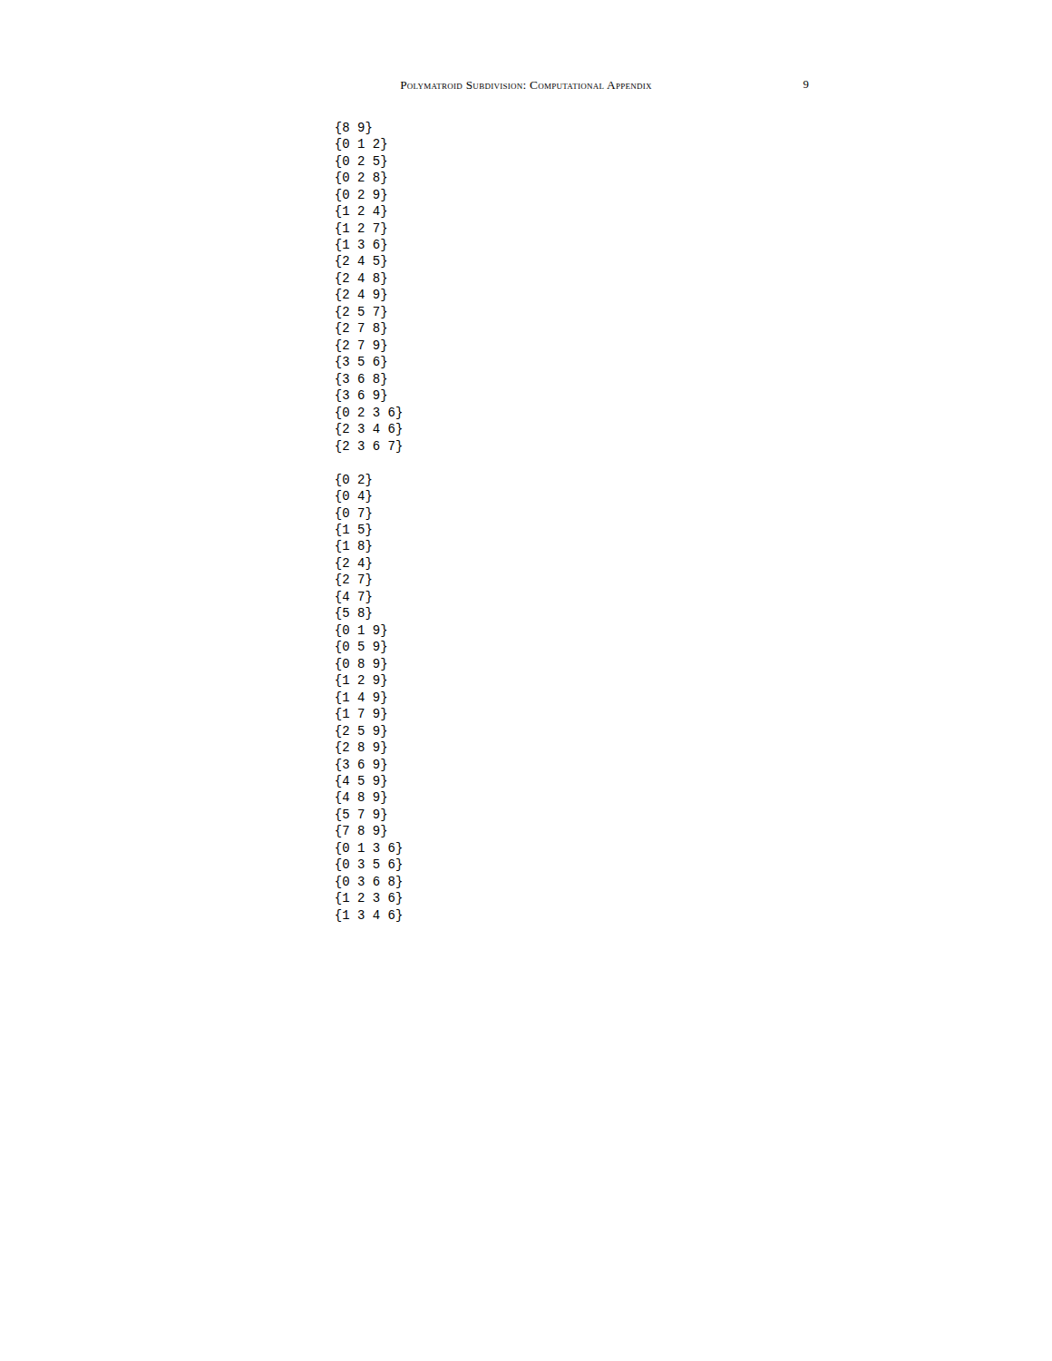Polymatroid Subdivision: Computational Appendix 9
{8 9} {0 1 2} {0 2 5} {0 2 8} {0 2 9} {1 2 4} {1 2 7} {1 3 6} {2 4 5} {2 4 8} {2 4 9} {2 5 7} {2 7 8} {2 7 9} {3 5 6} {3 6 8} {3 6 9} {0 2 3 6} {2 3 4 6} {2 3 6 7} {0 2} {0 4} {0 7} {1 5} {1 8} {2 4} {2 7} {4 7} {5 8} {0 1 9} {0 5 9} {0 8 9} {1 2 9} {1 4 9} {1 7 9} {2 5 9} {2 8 9} {3 6 9} {4 5 9} {4 8 9} {5 7 9} {7 8 9} {0 1 3 6} {0 3 5 6} {0 3 6 8} {1 2 3 6} {1 3 4 6}